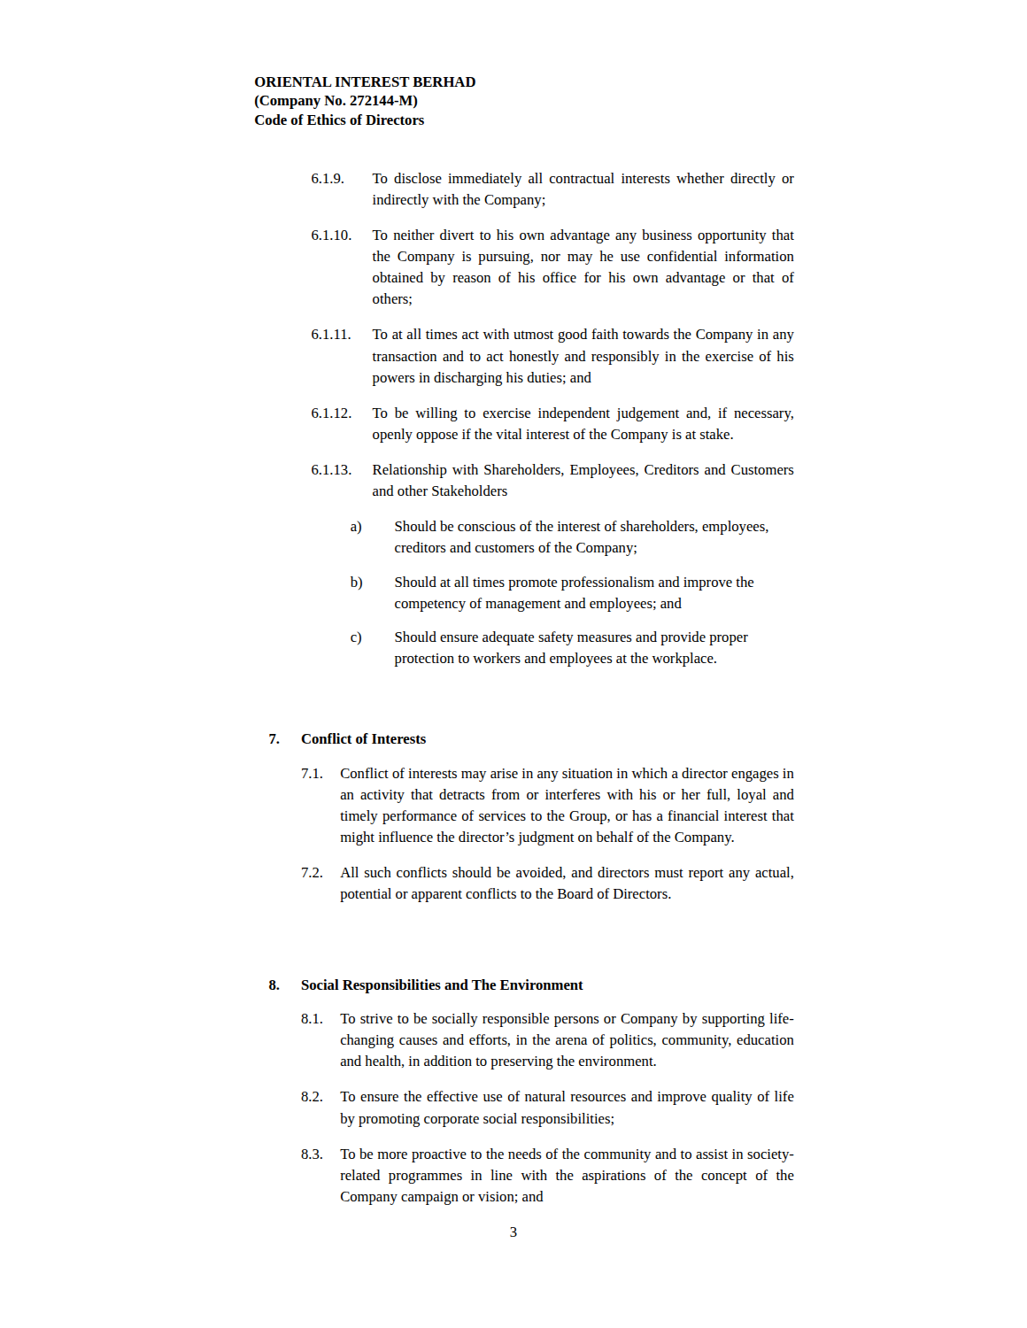ORIENTAL INTEREST BERHAD
(Company No. 272144-M)
Code of Ethics of Directors
6.1.9. To disclose immediately all contractual interests whether directly or indirectly with the Company;
6.1.10. To neither divert to his own advantage any business opportunity that the Company is pursuing, nor may he use confidential information obtained by reason of his office for his own advantage or that of others;
6.1.11. To at all times act with utmost good faith towards the Company in any transaction and to act honestly and responsibly in the exercise of his powers in discharging his duties; and
6.1.12. To be willing to exercise independent judgement and, if necessary, openly oppose if the vital interest of the Company is at stake.
6.1.13. Relationship with Shareholders, Employees, Creditors and Customers and other Stakeholders
a) Should be conscious of the interest of shareholders, employees, creditors and customers of the Company;
b) Should at all times promote professionalism and improve the competency of management and employees; and
c) Should ensure adequate safety measures and provide proper protection to workers and employees at the workplace.
7. Conflict of Interests
7.1. Conflict of interests may arise in any situation in which a director engages in an activity that detracts from or interferes with his or her full, loyal and timely performance of services to the Group, or has a financial interest that might influence the director’s judgment on behalf of the Company.
7.2. All such conflicts should be avoided, and directors must report any actual, potential or apparent conflicts to the Board of Directors.
8. Social Responsibilities and The Environment
8.1. To strive to be socially responsible persons or Company by supporting life-changing causes and efforts, in the arena of politics, community, education and health, in addition to preserving the environment.
8.2. To ensure the effective use of natural resources and improve quality of life by promoting corporate social responsibilities;
8.3. To be more proactive to the needs of the community and to assist in society-related programmes in line with the aspirations of the concept of the Company campaign or vision; and
3